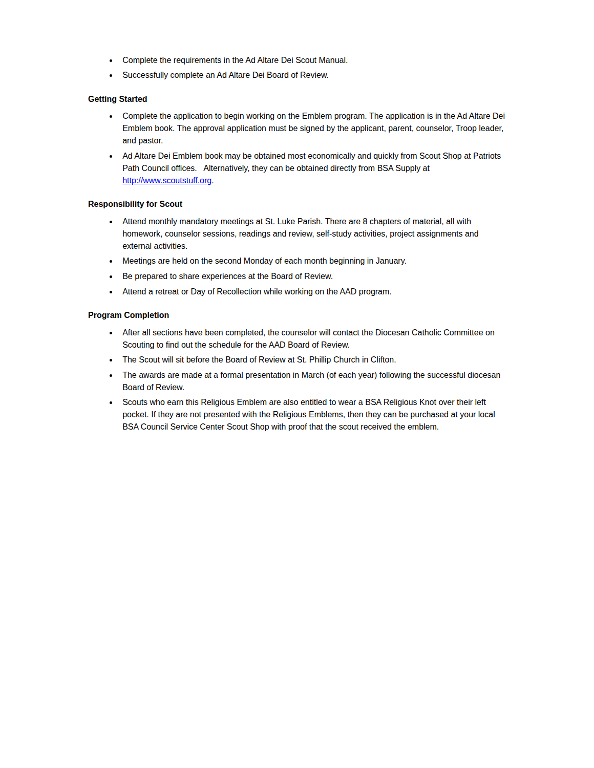Complete the requirements in the Ad Altare Dei Scout Manual.
Successfully complete an Ad Altare Dei Board of Review.
Getting Started
Complete the application to begin working on the Emblem program. The application is in the Ad Altare Dei Emblem book. The approval application must be signed by the applicant, parent, counselor, Troop leader, and pastor.
Ad Altare Dei Emblem book may be obtained most economically and quickly from Scout Shop at Patriots Path Council offices. Alternatively, they can be obtained directly from BSA Supply at http://www.scoutstuff.org.
Responsibility for Scout
Attend monthly mandatory meetings at St. Luke Parish. There are 8 chapters of material, all with homework, counselor sessions, readings and review, self-study activities, project assignments and external activities.
Meetings are held on the second Monday of each month beginning in January.
Be prepared to share experiences at the Board of Review.
Attend a retreat or Day of Recollection while working on the AAD program.
Program Completion
After all sections have been completed, the counselor will contact the Diocesan Catholic Committee on Scouting to find out the schedule for the AAD Board of Review.
The Scout will sit before the Board of Review at St. Phillip Church in Clifton.
The awards are made at a formal presentation in March (of each year) following the successful diocesan Board of Review.
Scouts who earn this Religious Emblem are also entitled to wear a BSA Religious Knot over their left pocket. If they are not presented with the Religious Emblems, then they can be purchased at your local BSA Council Service Center Scout Shop with proof that the scout received the emblem.